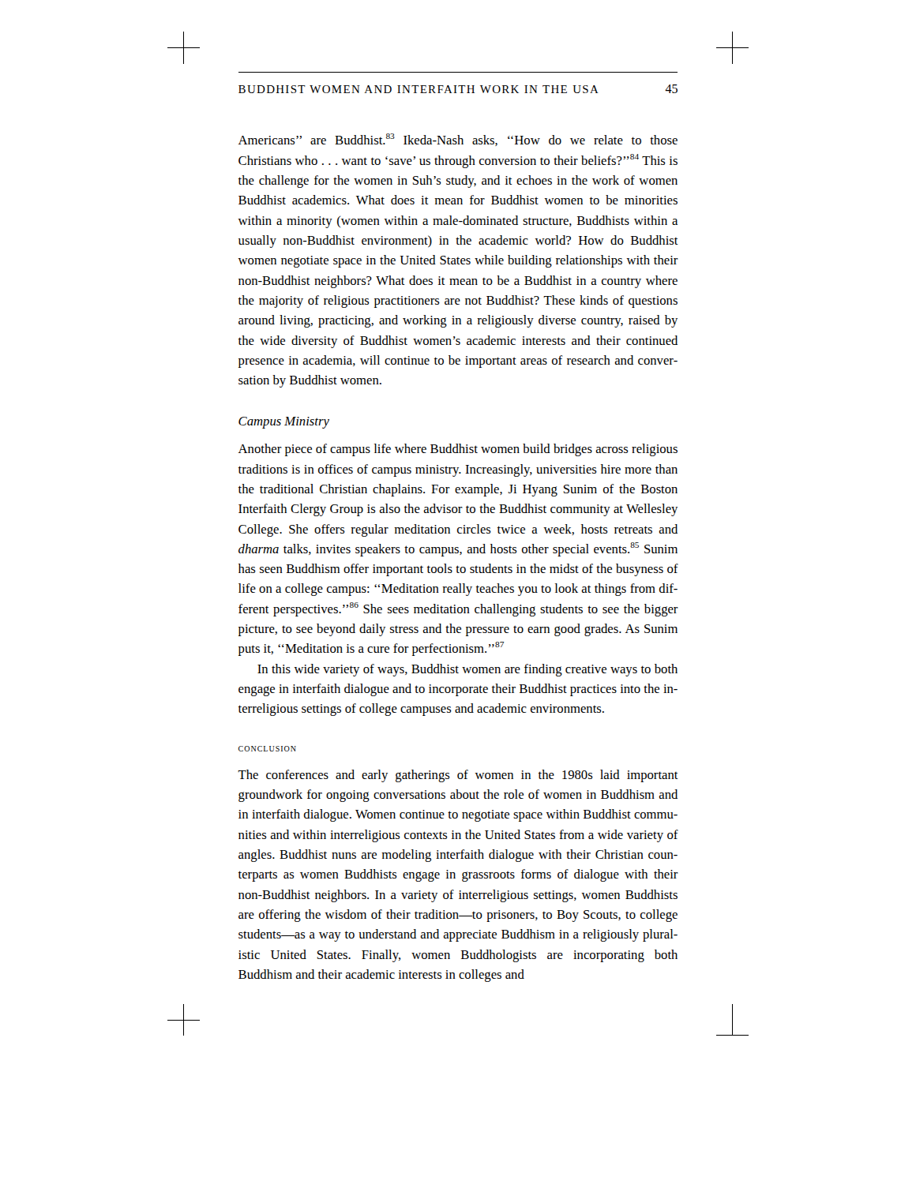Buddhist Women and Interfaith Work in the USA 45
Americans’’ are Buddhist.83 Ikeda-Nash asks, ‘‘How do we relate to those Christians who . . . want to ‘save’ us through conversion to their beliefs?’’84 This is the challenge for the women in Suh’s study, and it echoes in the work of women Buddhist academics. What does it mean for Buddhist women to be minorities within a minority (women within a male-dominated structure, Buddhists within a usually non-Buddhist environment) in the academic world? How do Buddhist women negotiate space in the United States while building relationships with their non-Buddhist neighbors? What does it mean to be a Buddhist in a country where the majority of religious practitioners are not Buddhist? These kinds of questions around living, practicing, and working in a religiously diverse country, raised by the wide diversity of Buddhist women’s academic interests and their continued presence in academia, will continue to be important areas of research and conversation by Buddhist women.
Campus Ministry
Another piece of campus life where Buddhist women build bridges across religious traditions is in offices of campus ministry. Increasingly, universities hire more than the traditional Christian chaplains. For example, Ji Hyang Sunim of the Boston Interfaith Clergy Group is also the advisor to the Buddhist community at Wellesley College. She offers regular meditation circles twice a week, hosts retreats and dharma talks, invites speakers to campus, and hosts other special events.85 Sunim has seen Buddhism offer important tools to students in the midst of the busyness of life on a college campus: ‘‘Meditation really teaches you to look at things from different perspectives.’’86 She sees meditation challenging students to see the bigger picture, to see beyond daily stress and the pressure to earn good grades. As Sunim puts it, ‘‘Meditation is a cure for perfectionism.’’87
In this wide variety of ways, Buddhist women are finding creative ways to both engage in interfaith dialogue and to incorporate their Buddhist practices into the interreligious settings of college campuses and academic environments.
conclusion
The conferences and early gatherings of women in the 1980s laid important groundwork for ongoing conversations about the role of women in Buddhism and in interfaith dialogue. Women continue to negotiate space within Buddhist communities and within interreligious contexts in the United States from a wide variety of angles. Buddhist nuns are modeling interfaith dialogue with their Christian counterparts as women Buddhists engage in grassroots forms of dialogue with their non-Buddhist neighbors. In a variety of interreligious settings, women Buddhists are offering the wisdom of their tradition—to prisoners, to Boy Scouts, to college students—as a way to understand and appreciate Buddhism in a religiously pluralistic United States. Finally, women Buddhologists are incorporating both Buddhism and their academic interests in colleges and